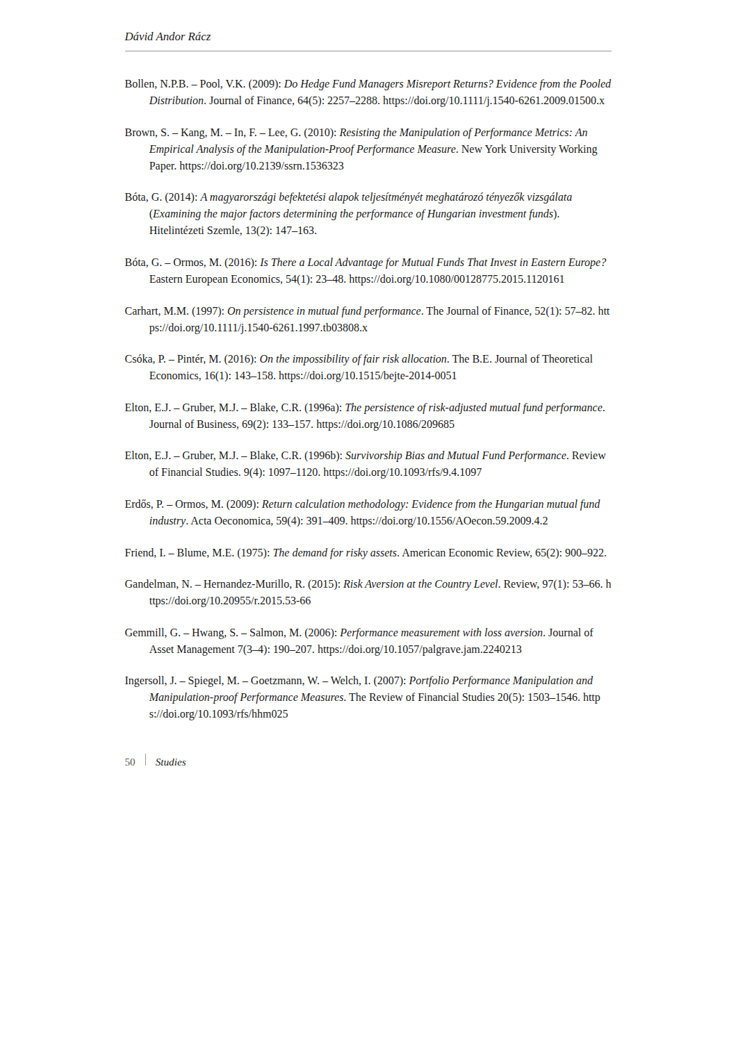Dávid Andor Rácz
Bollen, N.P.B. – Pool, V.K. (2009): Do Hedge Fund Managers Misreport Returns? Evidence from the Pooled Distribution. Journal of Finance, 64(5): 2257–2288. https://doi.org/10.1111/j.1540-6261.2009.01500.x
Brown, S. – Kang, M. – In, F. – Lee, G. (2010): Resisting the Manipulation of Performance Metrics: An Empirical Analysis of the Manipulation-Proof Performance Measure. New York University Working Paper. https://doi.org/10.2139/ssrn.1536323
Bóta, G. (2014): A magyarországi befektetési alapok teljesítményét meghatározó tényezők vizsgálata (Examining the major factors determining the performance of Hungarian investment funds). Hitelintézeti Szemle, 13(2): 147–163.
Bóta, G. – Ormos, M. (2016): Is There a Local Advantage for Mutual Funds That Invest in Eastern Europe? Eastern European Economics, 54(1): 23–48. https://doi.org/10.1080/00128775.2015.1120161
Carhart, M.M. (1997): On persistence in mutual fund performance. The Journal of Finance, 52(1): 57–82. https://doi.org/10.1111/j.1540-6261.1997.tb03808.x
Csóka, P. – Pintér, M. (2016): On the impossibility of fair risk allocation. The B.E. Journal of Theoretical Economics, 16(1): 143–158. https://doi.org/10.1515/bejte-2014-0051
Elton, E.J. – Gruber, M.J. – Blake, C.R. (1996a): The persistence of risk-adjusted mutual fund performance. Journal of Business, 69(2): 133–157. https://doi.org/10.1086/209685
Elton, E.J. – Gruber, M.J. – Blake, C.R. (1996b): Survivorship Bias and Mutual Fund Performance. Review of Financial Studies. 9(4): 1097–1120. https://doi.org/10.1093/rfs/9.4.1097
Erdős, P. – Ormos, M. (2009): Return calculation methodology: Evidence from the Hungarian mutual fund industry. Acta Oeconomica, 59(4): 391–409. https://doi.org/10.1556/AOecon.59.2009.4.2
Friend, I. – Blume, M.E. (1975): The demand for risky assets. American Economic Review, 65(2): 900–922.
Gandelman, N. – Hernandez-Murillo, R. (2015): Risk Aversion at the Country Level. Review, 97(1): 53–66. https://doi.org/10.20955/r.2015.53-66
Gemmill, G. – Hwang, S. – Salmon, M. (2006): Performance measurement with loss aversion. Journal of Asset Management 7(3–4): 190–207. https://doi.org/10.1057/palgrave.jam.2240213
Ingersoll, J. – Spiegel, M. – Goetzmann, W. – Welch, I. (2007): Portfolio Performance Manipulation and Manipulation-proof Performance Measures. The Review of Financial Studies 20(5): 1503–1546. https://doi.org/10.1093/rfs/hhm025
50 Studies